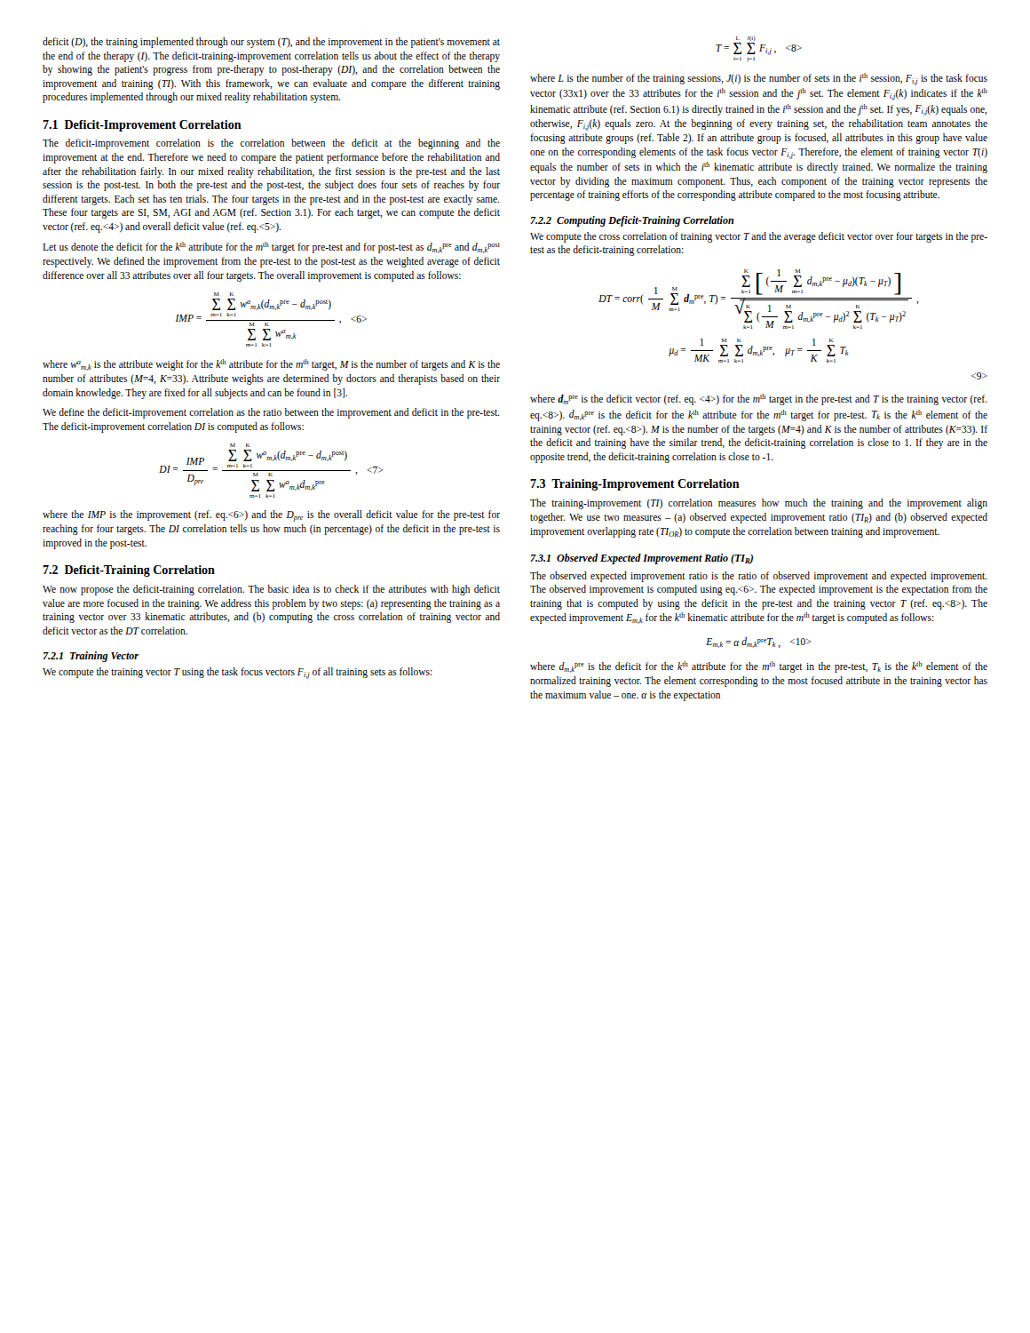deficit (D), the training implemented through our system (T), and the improvement in the patient's movement at the end of the therapy (I). The deficit-training-improvement correlation tells us about the effect of the therapy by showing the patient's progress from pre-therapy to post-therapy (DI), and the correlation between the improvement and training (TI). With this framework, we can evaluate and compare the different training procedures implemented through our mixed reality rehabilitation system.
7.1 Deficit-Improvement Correlation
The deficit-improvement correlation is the correlation between the deficit at the beginning and the improvement at the end. Therefore we need to compare the patient performance before the rehabilitation and after the rehabilitation fairly. In our mixed reality rehabilitation, the first session is the pre-test and the last session is the post-test. In both the pre-test and the post-test, the subject does four sets of reaches by four different targets. Each set has ten trials. The four targets in the pre-test and in the post-test are exactly same. These four targets are SI, SM, AGI and AGM (ref. Section 3.1). For each target, we can compute the deficit vector (ref. eq.<4>) and overall deficit value (ref. eq.<5>).
Let us denote the deficit for the kth attribute for the mth target for pre-test and for post-test as dm,kpre and dm,kpost respectively. We defined the improvement from the pre-test to the post-test as the weighted average of deficit difference over all 33 attributes over all four targets. The overall improvement is computed as follows:
IMP = MΣm=1 KΣk=1 wam,k(dm,kpre − dm,kpost) MΣm=1 KΣk=1 wam,k , <6>
where wam,k is the attribute weight for the kth attribute for the mth target, M is the number of targets and K is the number of attributes (M=4, K=33). Attribute weights are determined by doctors and therapists based on their domain knowledge. They are fixed for all subjects and can be found in [3].
We define the deficit-improvement correlation as the ratio between the improvement and deficit in the pre-test. The deficit-improvement correlation DI is computed as follows:
DI = IMP Dpre = MΣm=1 KΣk=1 wam,k(dm,kpre − dm,kpost) MΣm=1 KΣk=1 wam,k dm,kpre , <7>
where the IMP is the improvement (ref. eq.<6>) and the Dpre is the overall deficit value for the pre-test for reaching for four targets. The DI correlation tells us how much (in percentage) of the deficit in the pre-test is improved in the post-test.
7.2 Deficit-Training Correlation
We now propose the deficit-training correlation. The basic idea is to check if the attributes with high deficit value are more focused in the training. We address this problem by two steps: (a) representing the training as a training vector over 33 kinematic attributes, and (b) computing the cross correlation of training vector and deficit vector as the DT correlation.
7.2.1 Training Vector
We compute the training vector T using the task focus vectors Fi,j of all training sets as follows:
T = LΣi=1 J(i) Σj=1 Fi,j , <8>
where L is the number of the training sessions, J(i) is the number of sets in the ith session, Fi,j is the task focus vector (33x1) over the 33 attributes for the ith session and the jth set. The element Fi,j(k) indicates if the kth kinematic attribute (ref. Section 6.1) is directly trained in the ith session and the jth set. If yes, Fi,j(k) equals one, otherwise, Fi,j(k) equals zero. At the beginning of every training set, the rehabilitation team annotates the focusing attribute groups (ref. Table 2). If an attribute group is focused, all attributes in this group have value one on the corresponding elements of the task focus vector Fi,j. Therefore, the element of training vector T(i) equals the number of sets in which the ith kinematic attribute is directly trained. We normalize the training vector by dividing the maximum component. Thus, each component of the training vector represents the percentage of training efforts of the corresponding attribute compared to the most focusing attribute.
7.2.2 Computing Deficit-Training Correlation
We compute the cross correlation of training vector T and the average deficit vector over four targets in the pre-test as the deficit-training correlation:
DT = corr( 1 M MΣm=1 dmpre, T) = KΣk=1 [ (1 M MΣm=1 dm,kpre − μd)(Tk − μT) ] KΣk=1 (1 M MΣm=1 dm,kpre − μd)2 KΣk=1 (Tk − μT)2 , μd = 1 MK MΣm=1 KΣk=1 dm,kpre, μT = 1 K KΣk=1 Tk <9>
where dmpre is the deficit vector (ref. eq. <4>) for the mth target in the pre-test and T is the training vector (ref. eq.<8>). dm,kpre is the deficit for the kth attribute for the mth target for pre-test. Tk is the kth element of the training vector (ref. eq.<8>). M is the number of the targets (M=4) and K is the number of attributes (K=33). If the deficit and training have the similar trend, the deficit-training correlation is close to 1. If they are in the opposite trend, the deficit-training correlation is close to -1.
7.3 Training-Improvement Correlation
The training-improvement (TI) correlation measures how much the training and the improvement align together. We use two measures – (a) observed expected improvement ratio (TIR) and (b) observed expected improvement overlapping rate (TIOR) to compute the correlation between training and improvement.
7.3.1 Observed Expected Improvement Ratio (TIR)
The observed expected improvement ratio is the ratio of observed improvement and expected improvement. The observed improvement is computed using eq.<6>. The expected improvement is the expectation from the training that is computed by using the deficit in the pre-test and the training vector T (ref. eq.<8>). The expected improvement Em,k for the kth kinematic attribute for the mth target is computed as follows:
Em,k = α dm,kpreTk , <10>
where dm,kpre is the deficit for the kth attribute for the mth target in the pre-test, Tk is the kth element of the normalized training vector. The element corresponding to the most focused attribute in the training vector has the maximum value – one. α is the expectation